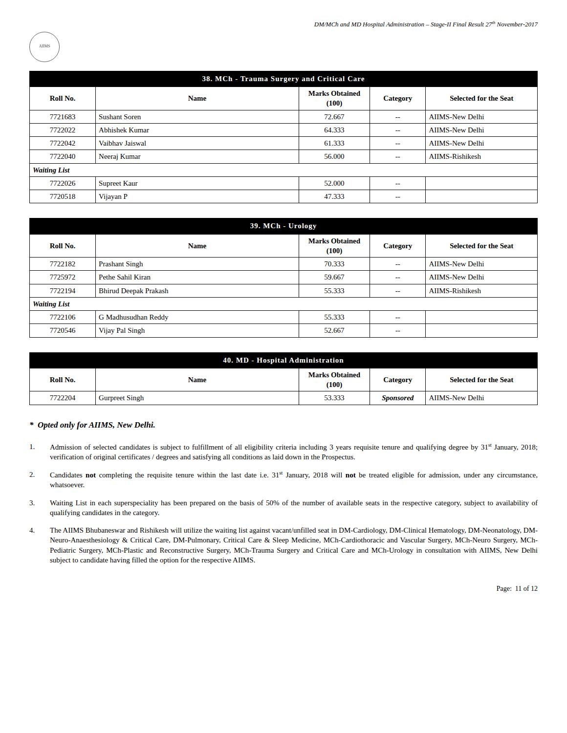DM/MCh and MD Hospital Administration – Stage-II Final Result 27th November-2017
AIIMS
38. MCh - Trauma Surgery and Critical Care
| Roll No. | Name | Marks Obtained (100) | Category | Selected for the Seat |
| --- | --- | --- | --- | --- |
| 7721683 | Sushant Soren | 72.667 | -- | AIIMS-New Delhi |
| 7722022 | Abhishek Kumar | 64.333 | -- | AIIMS-New Delhi |
| 7722042 | Vaibhav Jaiswal | 61.333 | -- | AIIMS-New Delhi |
| 7722040 | Neeraj Kumar | 56.000 | -- | AIIMS-Rishikesh |
| Waiting List |
| 7722026 | Supreet Kaur | 52.000 | -- | |
| 7720518 | Vijayan P | 47.333 | -- | |
39. MCh - Urology
| Roll No. | Name | Marks Obtained (100) | Category | Selected for the Seat |
| --- | --- | --- | --- | --- |
| 7722182 | Prashant Singh | 70.333 | -- | AIIMS-New Delhi |
| 7725972 | Pethe Sahil Kiran | 59.667 | -- | AIIMS-New Delhi |
| 7722194 | Bhirud Deepak Prakash | 55.333 | -- | AIIMS-Rishikesh |
| Waiting List |
| 7722106 | G Madhusudhan Reddy | 55.333 | -- | |
| 7720546 | Vijay Pal Singh | 52.667 | -- | |
40. MD - Hospital Administration
| Roll No. | Name | Marks Obtained (100) | Category | Selected for the Seat |
| --- | --- | --- | --- | --- |
| 7722204 | Gurpreet Singh | 53.333 | Sponsored | AIIMS-New Delhi |
* Opted only for AIIMS, New Delhi.
Admission of selected candidates is subject to fulfillment of all eligibility criteria including 3 years requisite tenure and qualifying degree by 31st January, 2018; verification of original certificates / degrees and satisfying all conditions as laid down in the Prospectus.
Candidates not completing the requisite tenure within the last date i.e. 31st January, 2018 will not be treated eligible for admission, under any circumstance, whatsoever.
Waiting List in each superspeciality has been prepared on the basis of 50% of the number of available seats in the respective category, subject to availability of qualifying candidates in the category.
The AIIMS Bhubaneswar and Rishikesh will utilize the waiting list against vacant/unfilled seat in DM-Cardiology, DM-Clinical Hematology, DM-Neonatology, DM-Neuro-Anaesthesiology & Critical Care, DM-Pulmonary, Critical Care & Sleep Medicine, MCh-Cardiothoracic and Vascular Surgery, MCh-Neuro Surgery, MCh-Pediatric Surgery, MCh-Plastic and Reconstructive Surgery, MCh-Trauma Surgery and Critical Care and MCh-Urology in consultation with AIIMS, New Delhi subject to candidate having filled the option for the respective AIIMS.
Page: 11 of 12